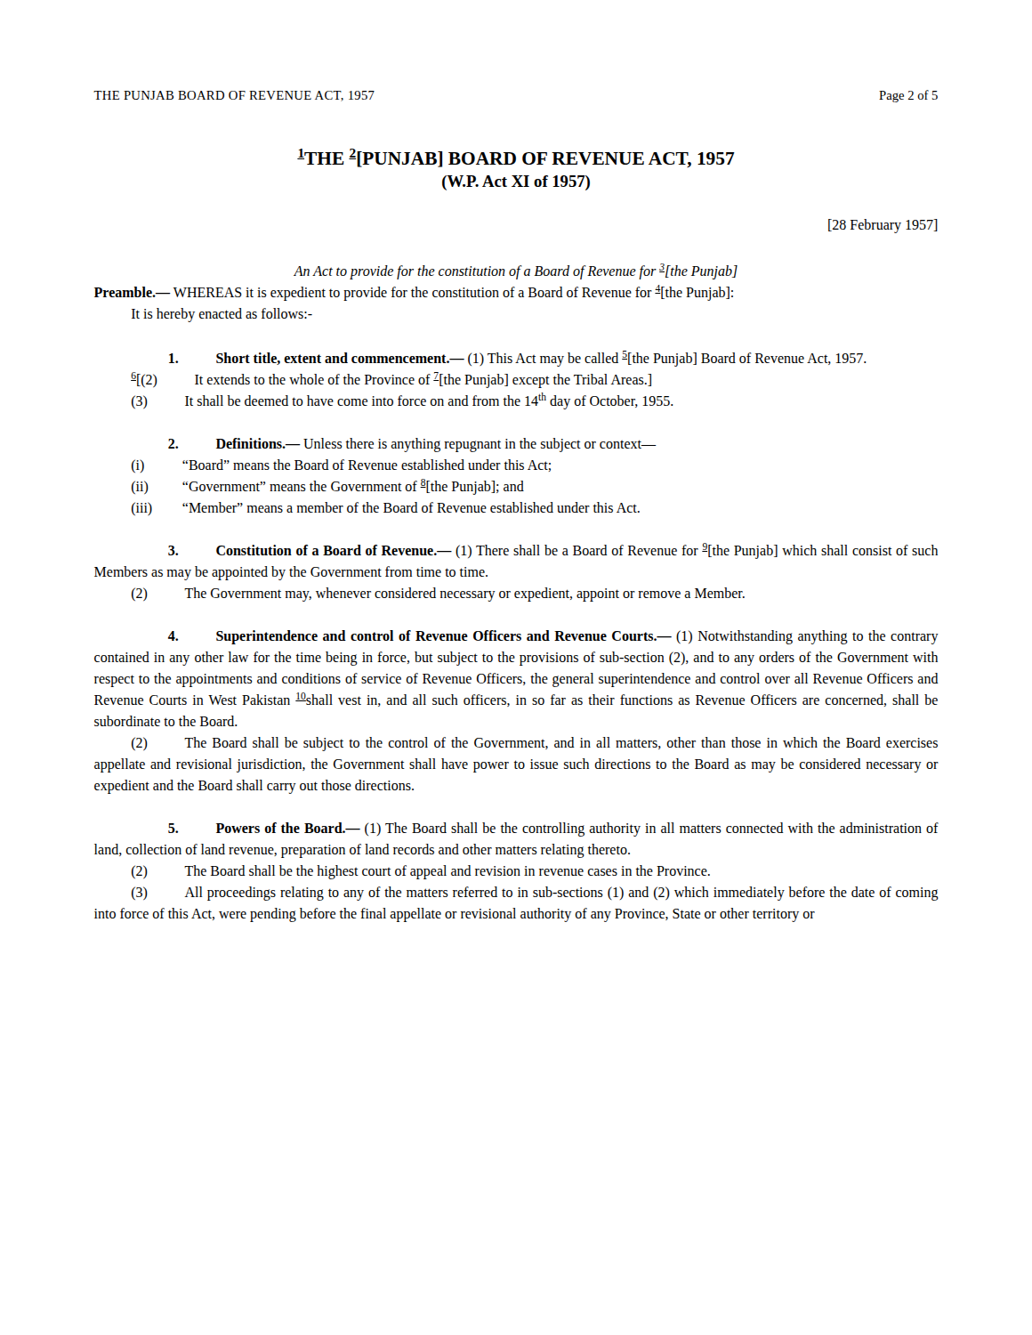THE PUNJAB BOARD OF REVENUE ACT, 1957 Page 2 of 5
1THE 2[PUNJAB] BOARD OF REVENUE ACT, 1957 (W.P. Act XI of 1957)
[28 February 1957]
An Act to provide for the constitution of a Board of Revenue for 3[the Punjab]
Preamble.— WHEREAS it is expedient to provide for the constitution of a Board of Revenue for 4[the Punjab]:
It is hereby enacted as follows:-
1. Short title, extent and commencement.— (1) This Act may be called 5[the Punjab] Board of Revenue Act, 1957.
6[(2) It extends to the whole of the Province of 7[the Punjab] except the Tribal Areas.]
(3) It shall be deemed to have come into force on and from the 14th day of October, 1955.
2. Definitions.— Unless there is anything repugnant in the subject or context—
(i)“Board” means the Board of Revenue established under this Act;
(ii)“Government” means the Government of 8[the Punjab]; and
(iii)“Member” means a member of the Board of Revenue established under this Act.
3. Constitution of a Board of Revenue.— (1) There shall be a Board of Revenue for 9[the Punjab] which shall consist of such Members as may be appointed by the Government from time to time.
(2) The Government may, whenever considered necessary or expedient, appoint or remove a Member.
4. Superintendence and control of Revenue Officers and Revenue Courts.— (1) Notwithstanding anything to the contrary contained in any other law for the time being in force, but subject to the provisions of sub-section (2), and to any orders of the Government with respect to the appointments and conditions of service of Revenue Officers, the general superintendence and control over all Revenue Officers and Revenue Courts in West Pakistan 10shall vest in, and all such officers, in so far as their functions as Revenue Officers are concerned, shall be subordinate to the Board.
(2) The Board shall be subject to the control of the Government, and in all matters, other than those in which the Board exercises appellate and revisional jurisdiction, the Government shall have power to issue such directions to the Board as may be considered necessary or expedient and the Board shall carry out those directions.
5. Powers of the Board.— (1) The Board shall be the controlling authority in all matters connected with the administration of land, collection of land revenue, preparation of land records and other matters relating thereto.
(2) The Board shall be the highest court of appeal and revision in revenue cases in the Province.
(3) All proceedings relating to any of the matters referred to in sub-sections (1) and (2) which immediately before the date of coming into force of this Act, were pending before the final appellate or revisional authority of any Province, State or other territory or